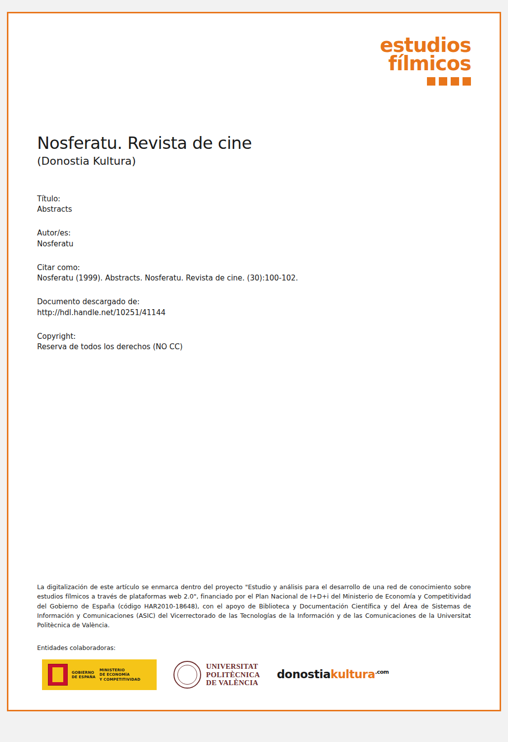estudios fílmicos
Nosferatu. Revista de cine
(Donostia Kultura)
Título: Abstracts
Autor/es: Nosferatu
Citar como: Nosferatu (1999). Abstracts. Nosferatu. Revista de cine. (30):100-102.
Documento descargado de: http://hdl.handle.net/10251/41144
Copyright: Reserva de todos los derechos (NO CC)
La digitalización de este artículo se enmarca dentro del proyecto "Estudio y análisis para el desarrollo de una red de conocimiento sobre estudios fílmicos a través de plataformas web 2.0", financiado por el Plan Nacional de I+D+i del Ministerio de Economía y Competitividad del Gobierno de España (código HAR2010-18648), con el apoyo de Biblioteca y Documentación Científica y del Área de Sistemas de Información y Comunicaciones (ASIC) del Vicerrectorado de las Tecnologías de la Información y de las Comunicaciones de la Universitat Politècnica de València.
Entidades colaboradoras:
GOBIERNO
DE ESPAÑA
MINISTERIO
DE ECONOMÍA
Y COMPETITIVIDAD
UNIVERSITAT
POLITÈCNICA
DE VALÈNCIA
donostiakultura.com